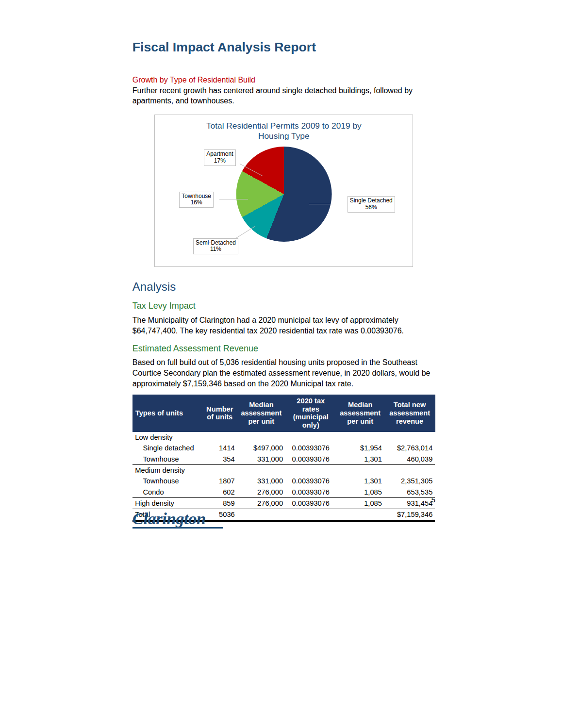Fiscal Impact Analysis Report
Growth by Type of Residential Build
Further recent growth has centered around single detached buildings, followed by apartments, and townhouses.
Total Residential Permits 2009 to 2019 by
Housing Type
Apartment
17%
Townhouse
16%
Semi-Detached
11%
Single Detached
56%
Analysis
Tax Levy Impact
The Municipality of Clarington had a 2020 municipal tax levy of approximately $64,747,400. The key residential tax 2020 residential tax rate was 0.00393076.
Estimated Assessment Revenue
Based on full build out of 5,036 residential housing units proposed in the Southeast Courtice Secondary plan the estimated assessment revenue, in 2020 dollars, would be approximately $7,159,346 based on the 2020 Municipal tax rate.
| Types of units | Number of units | Median assessment per unit | 2020 tax rates (municipal only) | Median assessment per unit | Total new assessment revenue |
| --- | --- | --- | --- | --- | --- |
| Low density | | | | | |
| Single detached | 1414 | $497,000 | 0.00393076 | $1,954 | $2,763,014 |
| Townhouse | 354 | 331,000 | 0.00393076 | 1,301 | 460,039 |
| Medium density | | | | | |
| Townhouse | 1807 | 331,000 | 0.00393076 | 1,301 | 2,351,305 |
| Condo | 602 | 276,000 | 0.00393076 | 1,085 | 653,535 |
| High density | 859 | 276,000 | 0.00393076 | 1,085 | 931,454 |
| Total | 5036 | | | | $7,159,346 |
5
Clarington